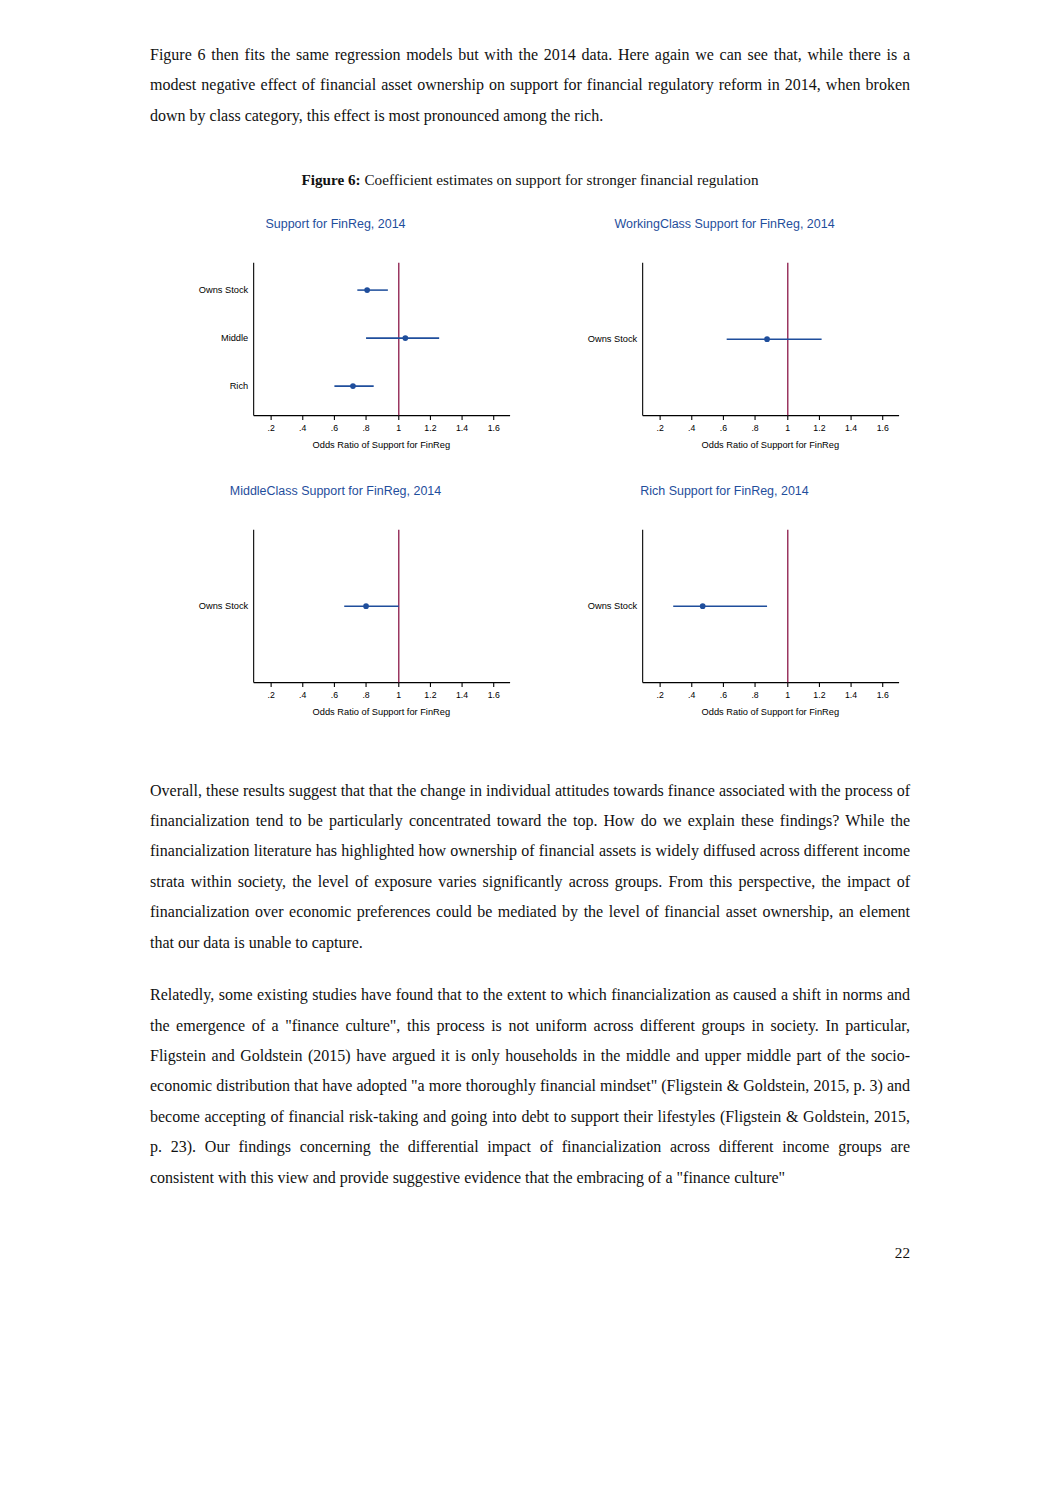Figure 6 then fits the same regression models but with the 2014 data. Here again we can see that, while there is a modest negative effect of financial asset ownership on support for financial regulatory reform in 2014, when broken down by class category, this effect is most pronounced among the rich.
Figure 6: Coefficient estimates on support for stronger financial regulation
Support for FinReg, 2014
.2 .4 .6 .8 1 1.2 1.4 1.6 Odds Ratio of Support for FinReg Owns Stock Middle Rich
WorkingClass Support for FinReg, 2014
.2 .4 .6 .8 1 1.2 1.4 1.6 Odds Ratio of Support for FinReg Owns Stock
MiddleClass Support for FinReg, 2014
.2 .4 .6 .8 1 1.2 1.4 1.6 Odds Ratio of Support for FinReg Owns Stock
Rich Support for FinReg, 2014
.2 .4 .6 .8 1 1.2 1.4 1.6 Odds Ratio of Support for FinReg Owns Stock
Overall, these results suggest that that the change in individual attitudes towards finance associated with the process of financialization tend to be particularly concentrated toward the top. How do we explain these findings? While the financialization literature has highlighted how ownership of financial assets is widely diffused across different income strata within society, the level of exposure varies significantly across groups. From this perspective, the impact of financialization over economic preferences could be mediated by the level of financial asset ownership, an element that our data is unable to capture.
Relatedly, some existing studies have found that to the extent to which financialization as caused a shift in norms and the emergence of a "finance culture", this process is not uniform across different groups in society. In particular, Fligstein and Goldstein (2015) have argued it is only households in the middle and upper middle part of the socio-economic distribution that have adopted "a more thoroughly financial mindset" (Fligstein & Goldstein, 2015, p. 3) and become accepting of financial risk-taking and going into debt to support their lifestyles (Fligstein & Goldstein, 2015, p. 23). Our findings concerning the differential impact of financialization across different income groups are consistent with this view and provide suggestive evidence that the embracing of a "finance culture"
22